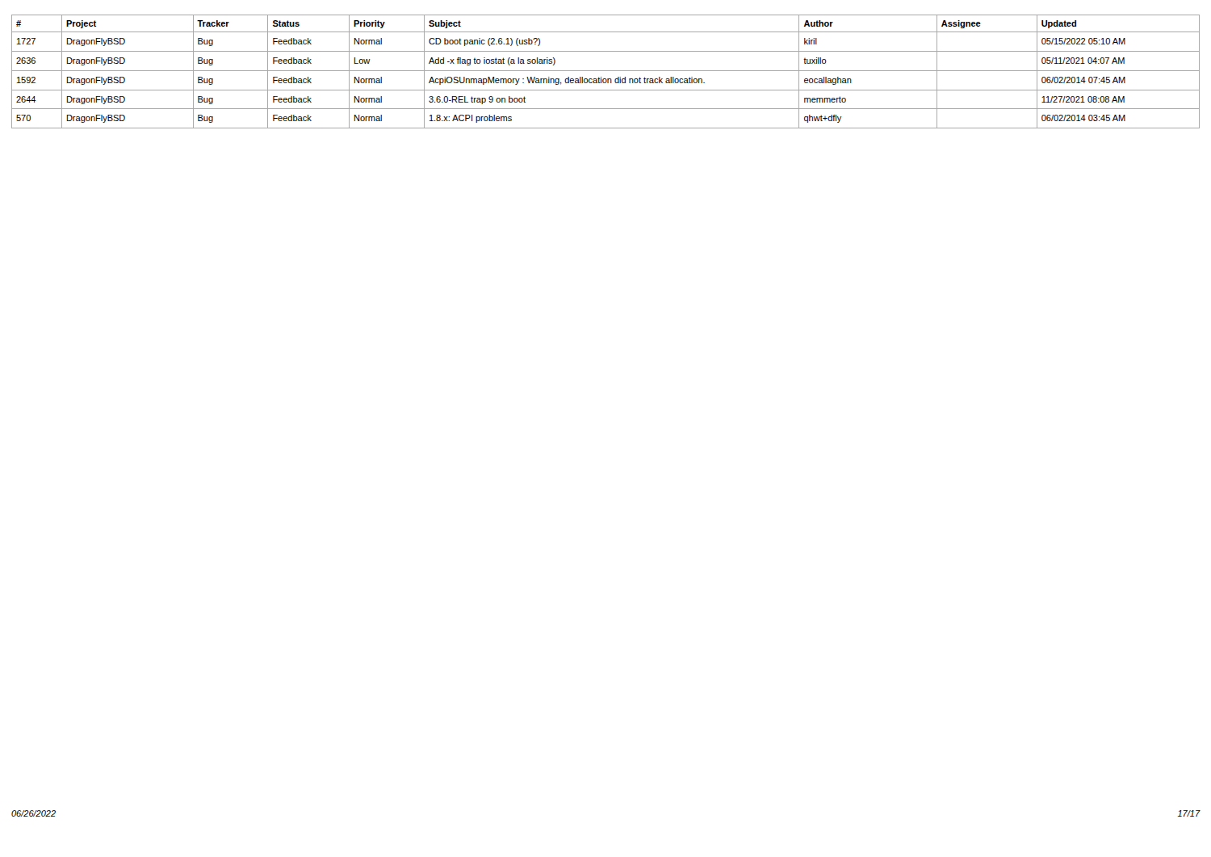| # | Project | Tracker | Status | Priority | Subject | Author | Assignee | Updated |
| --- | --- | --- | --- | --- | --- | --- | --- | --- |
| 1727 | DragonFlyBSD | Bug | Feedback | Normal | CD boot panic (2.6.1) (usb?) | kiril | | 05/15/2022 05:10 AM |
| 2636 | DragonFlyBSD | Bug | Feedback | Low | Add -x flag to iostat (a la solaris) | tuxillo | | 05/11/2021 04:07 AM |
| 1592 | DragonFlyBSD | Bug | Feedback | Normal | AcpiOSUnmapMemory : Warning, deallocation did not track allocation. | eocallaghan | | 06/02/2014 07:45 AM |
| 2644 | DragonFlyBSD | Bug | Feedback | Normal | 3.6.0-REL trap 9 on boot | memmerto | | 11/27/2021 08:08 AM |
| 570 | DragonFlyBSD | Bug | Feedback | Normal | 1.8.x: ACPI problems | qhwt+dfly | | 06/02/2014 03:45 AM |
06/26/2022 17/17